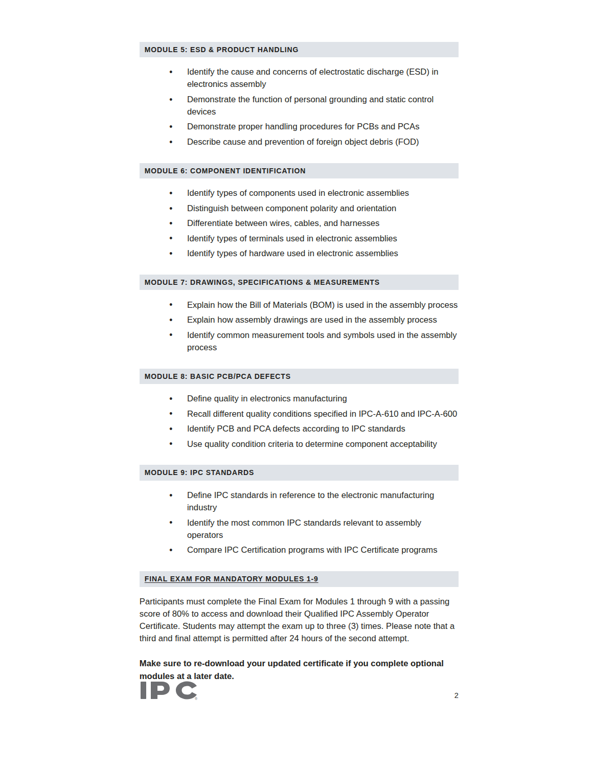Module 5: ESD & Product Handling
Identify the cause and concerns of electrostatic discharge (ESD) in electronics assembly
Demonstrate the function of personal grounding and static control devices
Demonstrate proper handling procedures for PCBs and PCAs
Describe cause and prevention of foreign object debris (FOD)
Module 6: Component Identification
Identify types of components used in electronic assemblies
Distinguish between component polarity and orientation
Differentiate between wires, cables, and harnesses
Identify types of terminals used in electronic assemblies
Identify types of hardware used in electronic assemblies
Module 7: Drawings, Specifications & Measurements
Explain how the Bill of Materials (BOM) is used in the assembly process
Explain how assembly drawings are used in the assembly process
Identify common measurement tools and symbols used in the assembly process
Module 8: Basic PCB/PCA Defects
Define quality in electronics manufacturing
Recall different quality conditions specified in IPC-A-610 and IPC-A-600
Identify PCB and PCA defects according to IPC standards
Use quality condition criteria to determine component acceptability
Module 9: IPC Standards
Define IPC standards in reference to the electronic manufacturing industry
Identify the most common IPC standards relevant to assembly operators
Compare IPC Certification programs with IPC Certificate programs
Final Exam for Mandatory Modules 1-9
Participants must complete the Final Exam for Modules 1 through 9 with a passing score of 80% to access and download their Qualified IPC Assembly Operator Certificate. Students may attempt the exam up to three (3) times. Please note that a third and final attempt is permitted after 24 hours of the second attempt.
Make sure to re-download your updated certificate if you complete optional modules at a later date.
IPC ® 2